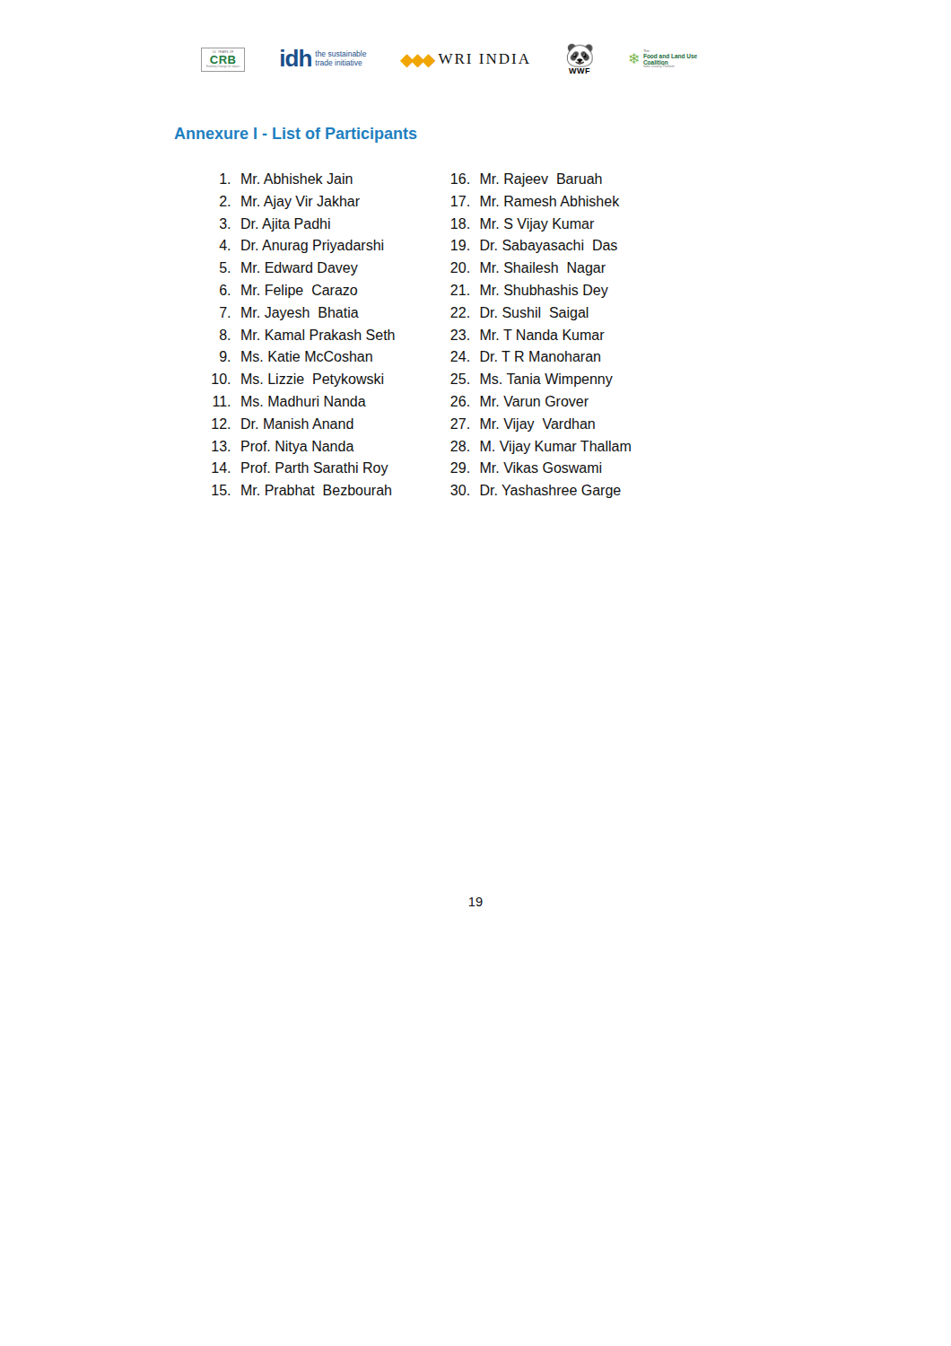10 YEARS OF
CRB
Enabling Change for Impact
idh
the sustainable
trade initiative
◆◆◆
WRI INDIA
🐼
WWF
❄
The
Food and Land Use
Coalition
India Country Platform
Annexure I - List of Participants
Mr. Abhishek Jain
Mr. Ajay Vir Jakhar
Dr. Ajita Padhi
Dr. Anurag Priyadarshi
Mr. Edward Davey
Mr. Felipe Carazo
Mr. Jayesh Bhatia
Mr. Kamal Prakash Seth
Ms. Katie McCoshan
Ms. Lizzie Petykowski
Ms. Madhuri Nanda
Dr. Manish Anand
Prof. Nitya Nanda
Prof. Parth Sarathi Roy
Mr. Prabhat Bezbourah
Mr. Rajeev Baruah
Mr. Ramesh Abhishek
Mr. S Vijay Kumar
Dr. Sabayasachi Das
Mr. Shailesh Nagar
Mr. Shubhashis Dey
Dr. Sushil Saigal
Mr. T Nanda Kumar
Dr. T R Manoharan
Ms. Tania Wimpenny
Mr. Varun Grover
Mr. Vijay Vardhan
M. Vijay Kumar Thallam
Mr. Vikas Goswami
Dr. Yashashree Garge
19